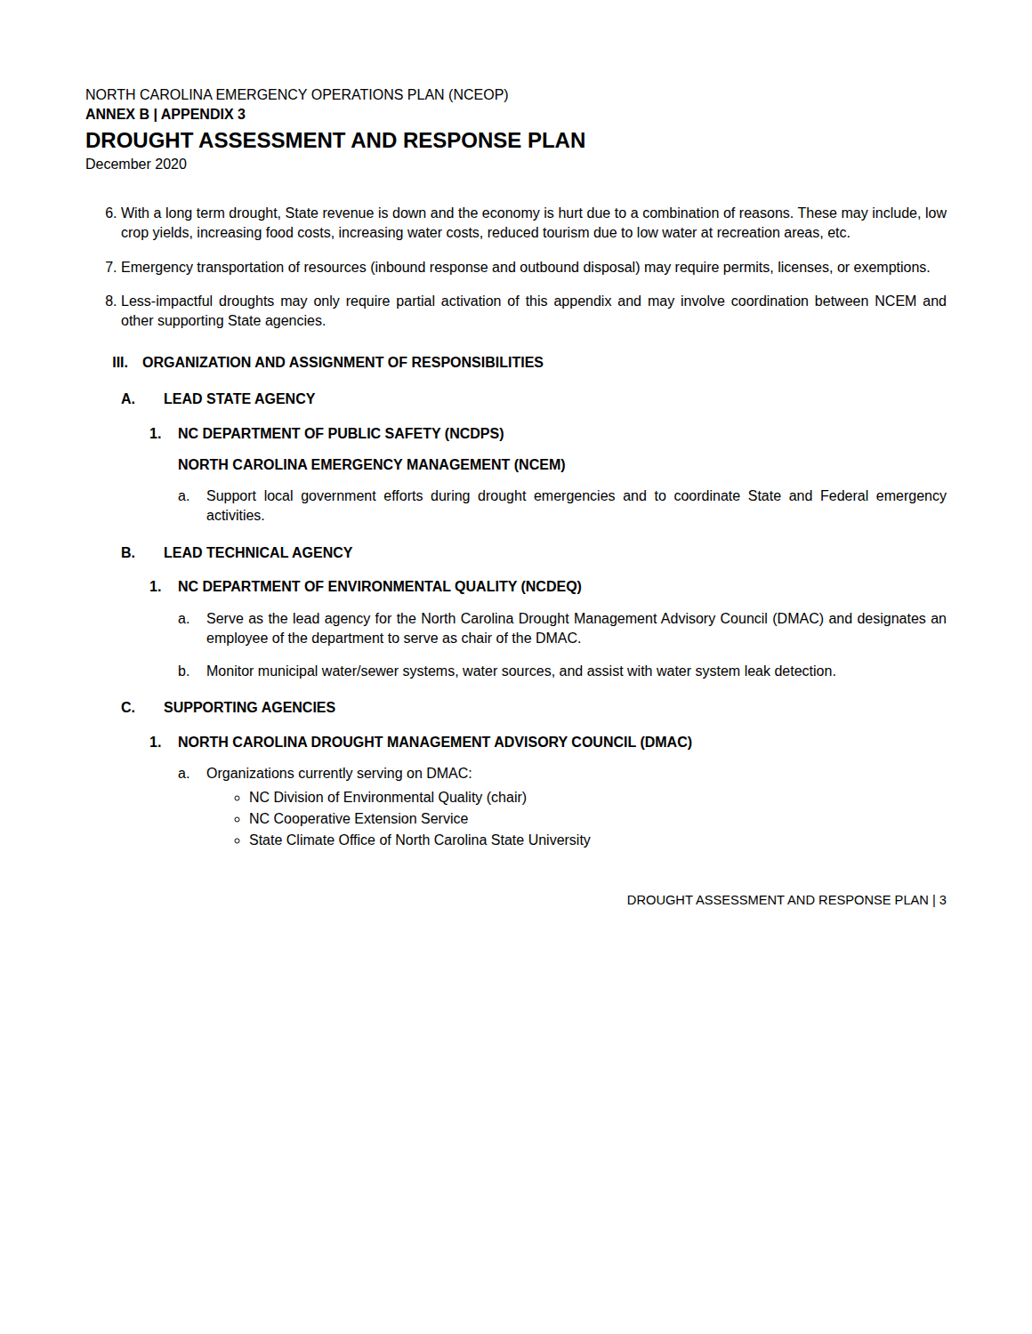NORTH CAROLINA EMERGENCY OPERATIONS PLAN (NCEOP)
ANNEX B | APPENDIX 3
DROUGHT ASSESSMENT AND RESPONSE PLAN
December 2020
With a long term drought, State revenue is down and the economy is hurt due to a combination of reasons. These may include, low crop yields, increasing food costs, increasing water costs, reduced tourism due to low water at recreation areas, etc.
Emergency transportation of resources (inbound response and outbound disposal) may require permits, licenses, or exemptions.
Less-impactful droughts may only require partial activation of this appendix and may involve coordination between NCEM and other supporting State agencies.
III.
ORGANIZATION AND ASSIGNMENT OF RESPONSIBILITIES
A.
LEAD STATE AGENCY
1.
NC DEPARTMENT OF PUBLIC SAFETY (NCDPS)
NORTH CAROLINA EMERGENCY MANAGEMENT (NCEM)
a.
Support local government efforts during drought emergencies and to coordinate State and Federal emergency activities.
B.
LEAD TECHNICAL AGENCY
1.
NC DEPARTMENT OF ENVIRONMENTAL QUALITY (NCDEQ)
a.
Serve as the lead agency for the North Carolina Drought Management Advisory Council (DMAC) and designates an employee of the department to serve as chair of the DMAC.
b.
Monitor municipal water/sewer systems, water sources, and assist with water system leak detection.
C.
SUPPORTING AGENCIES
1.
NORTH CAROLINA DROUGHT MANAGEMENT ADVISORY COUNCIL (DMAC)
a.
Organizations currently serving on DMAC:
NC Division of Environmental Quality (chair)
NC Cooperative Extension Service
State Climate Office of North Carolina State University
DROUGHT ASSESSMENT AND RESPONSE PLAN | 3